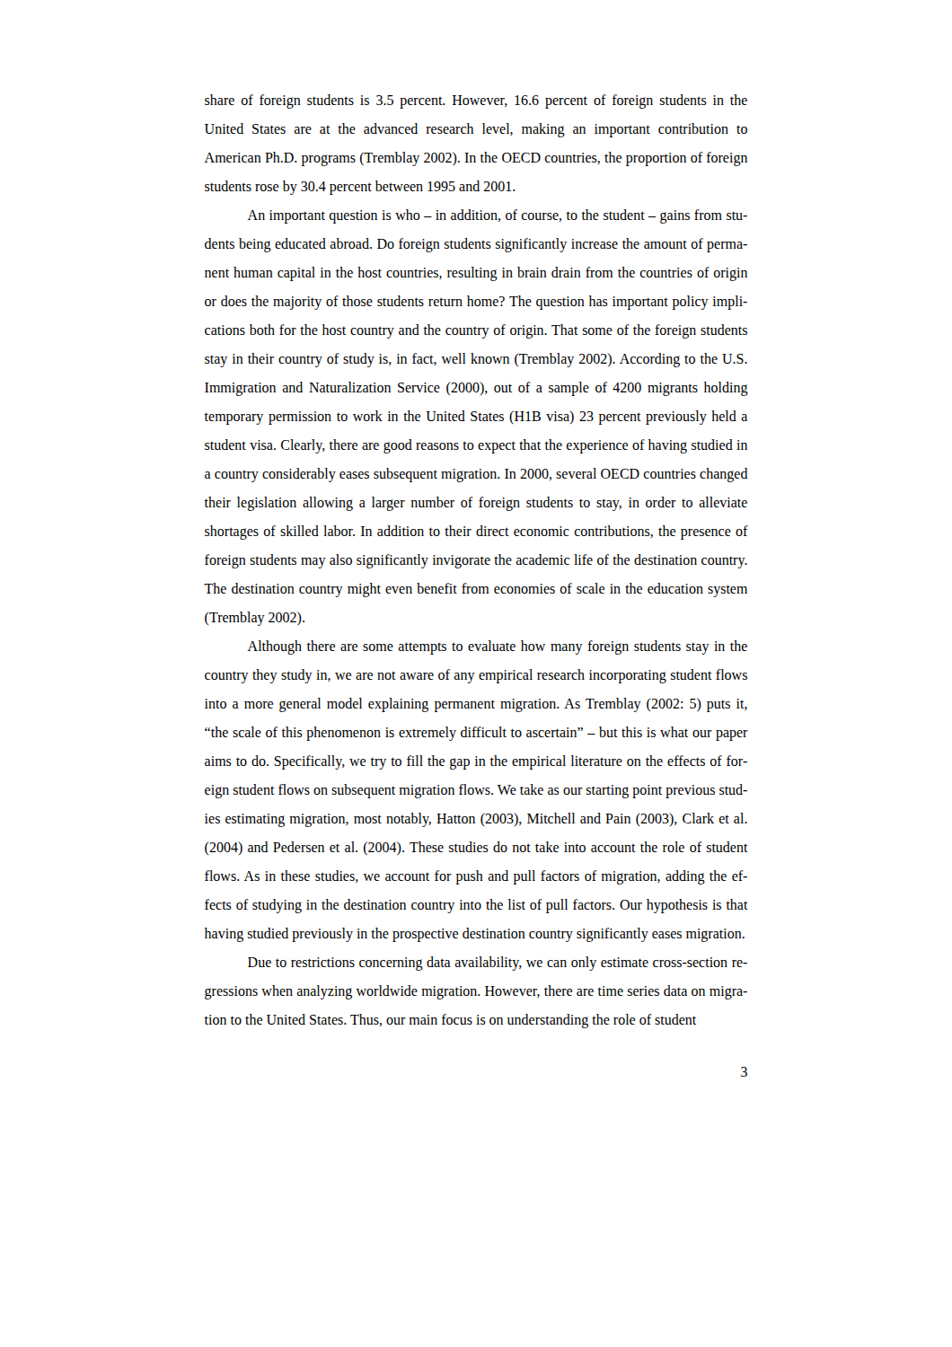share of foreign students is 3.5 percent. However, 16.6 percent of foreign students in the United States are at the advanced research level, making an important contribution to American Ph.D. programs (Tremblay 2002). In the OECD countries, the proportion of foreign students rose by 30.4 percent between 1995 and 2001.
An important question is who – in addition, of course, to the student – gains from students being educated abroad. Do foreign students significantly increase the amount of permanent human capital in the host countries, resulting in brain drain from the countries of origin or does the majority of those students return home? The question has important policy implications both for the host country and the country of origin. That some of the foreign students stay in their country of study is, in fact, well known (Tremblay 2002). According to the U.S. Immigration and Naturalization Service (2000), out of a sample of 4200 migrants holding temporary permission to work in the United States (H1B visa) 23 percent previously held a student visa. Clearly, there are good reasons to expect that the experience of having studied in a country considerably eases subsequent migration. In 2000, several OECD countries changed their legislation allowing a larger number of foreign students to stay, in order to alleviate shortages of skilled labor. In addition to their direct economic contributions, the presence of foreign students may also significantly invigorate the academic life of the destination country. The destination country might even benefit from economies of scale in the education system (Tremblay 2002).
Although there are some attempts to evaluate how many foreign students stay in the country they study in, we are not aware of any empirical research incorporating student flows into a more general model explaining permanent migration. As Tremblay (2002: 5) puts it, “the scale of this phenomenon is extremely difficult to ascertain” – but this is what our paper aims to do. Specifically, we try to fill the gap in the empirical literature on the effects of foreign student flows on subsequent migration flows. We take as our starting point previous studies estimating migration, most notably, Hatton (2003), Mitchell and Pain (2003), Clark et al. (2004) and Pedersen et al. (2004). These studies do not take into account the role of student flows. As in these studies, we account for push and pull factors of migration, adding the effects of studying in the destination country into the list of pull factors. Our hypothesis is that having studied previously in the prospective destination country significantly eases migration.
Due to restrictions concerning data availability, we can only estimate cross-section regressions when analyzing worldwide migration. However, there are time series data on migration to the United States. Thus, our main focus is on understanding the role of student
3